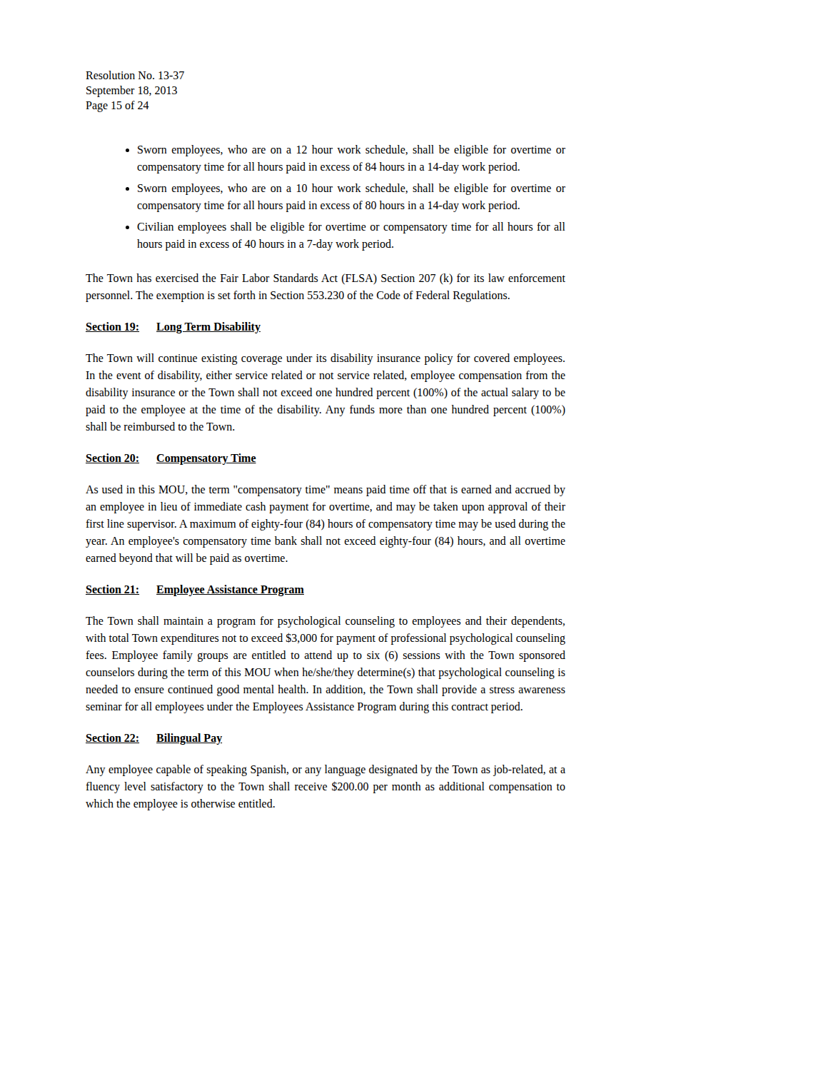Resolution No. 13-37
September 18, 2013
Page 15 of 24
Sworn employees, who are on a 12 hour work schedule, shall be eligible for overtime or compensatory time for all hours paid in excess of 84 hours in a 14-day work period.
Sworn employees, who are on a 10 hour work schedule, shall be eligible for overtime or compensatory time for all hours paid in excess of 80 hours in a 14-day work period.
Civilian employees shall be eligible for overtime or compensatory time for all hours for all hours paid in excess of 40 hours in a 7-day work period.
The Town has exercised the Fair Labor Standards Act (FLSA) Section 207 (k) for its law enforcement personnel. The exemption is set forth in Section 553.230 of the Code of Federal Regulations.
Section 19: Long Term Disability
The Town will continue existing coverage under its disability insurance policy for covered employees. In the event of disability, either service related or not service related, employee compensation from the disability insurance or the Town shall not exceed one hundred percent (100%) of the actual salary to be paid to the employee at the time of the disability. Any funds more than one hundred percent (100%) shall be reimbursed to the Town.
Section 20: Compensatory Time
As used in this MOU, the term "compensatory time" means paid time off that is earned and accrued by an employee in lieu of immediate cash payment for overtime, and may be taken upon approval of their first line supervisor. A maximum of eighty-four (84) hours of compensatory time may be used during the year. An employee's compensatory time bank shall not exceed eighty-four (84) hours, and all overtime earned beyond that will be paid as overtime.
Section 21: Employee Assistance Program
The Town shall maintain a program for psychological counseling to employees and their dependents, with total Town expenditures not to exceed $3,000 for payment of professional psychological counseling fees. Employee family groups are entitled to attend up to six (6) sessions with the Town sponsored counselors during the term of this MOU when he/she/they determine(s) that psychological counseling is needed to ensure continued good mental health. In addition, the Town shall provide a stress awareness seminar for all employees under the Employees Assistance Program during this contract period.
Section 22: Bilingual Pay
Any employee capable of speaking Spanish, or any language designated by the Town as job-related, at a fluency level satisfactory to the Town shall receive $200.00 per month as additional compensation to which the employee is otherwise entitled.